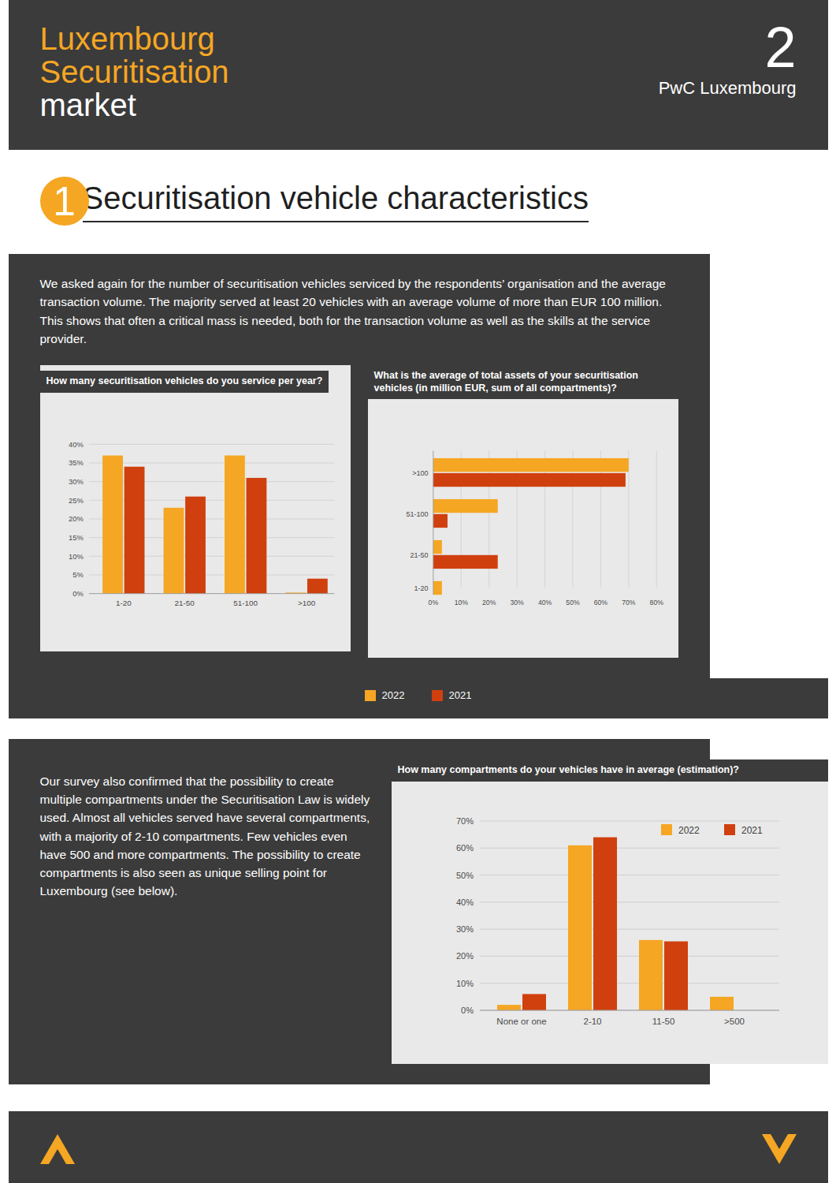Luxembourg Securitisation market
2
PwC Luxembourg
1
Securitisation vehicle characteristics
We asked again for the number of securitisation vehicles serviced by the respondents’ organisation and the average transaction volume. The majority served at least 20 vehicles with an average volume of more than EUR 100 million. This shows that often a critical mass is needed, both for the transaction volume as well as the skills at the service provider.
How many securitisation vehicles do you service per year?
0% 5% 10% 15% 20% 25% 30% 35% 40% 1-20 21-50 51-100 >100
What is the average of total assets of your securitisation vehicles (in million EUR, sum of all compartments)?
>100 51-100 21-50 1-20 0% 10% 20% 30% 40% 50% 60% 70% 80%
2022
2021
Our survey also confirmed that the possibility to create multiple compartments under the Securitisation Law is widely used. Almost all vehicles served have several compartments, with a majority of 2-10 compartments. Few vehicles even have 500 and more compartments. The possibility to create compartments is also seen as unique selling point for Luxembourg (see below).
How many compartments do your vehicles have in average (estimation)?
0% 10% 20% 30% 40% 50% 60% 70% 2022 2021 None or one 2-10 11-50 >500